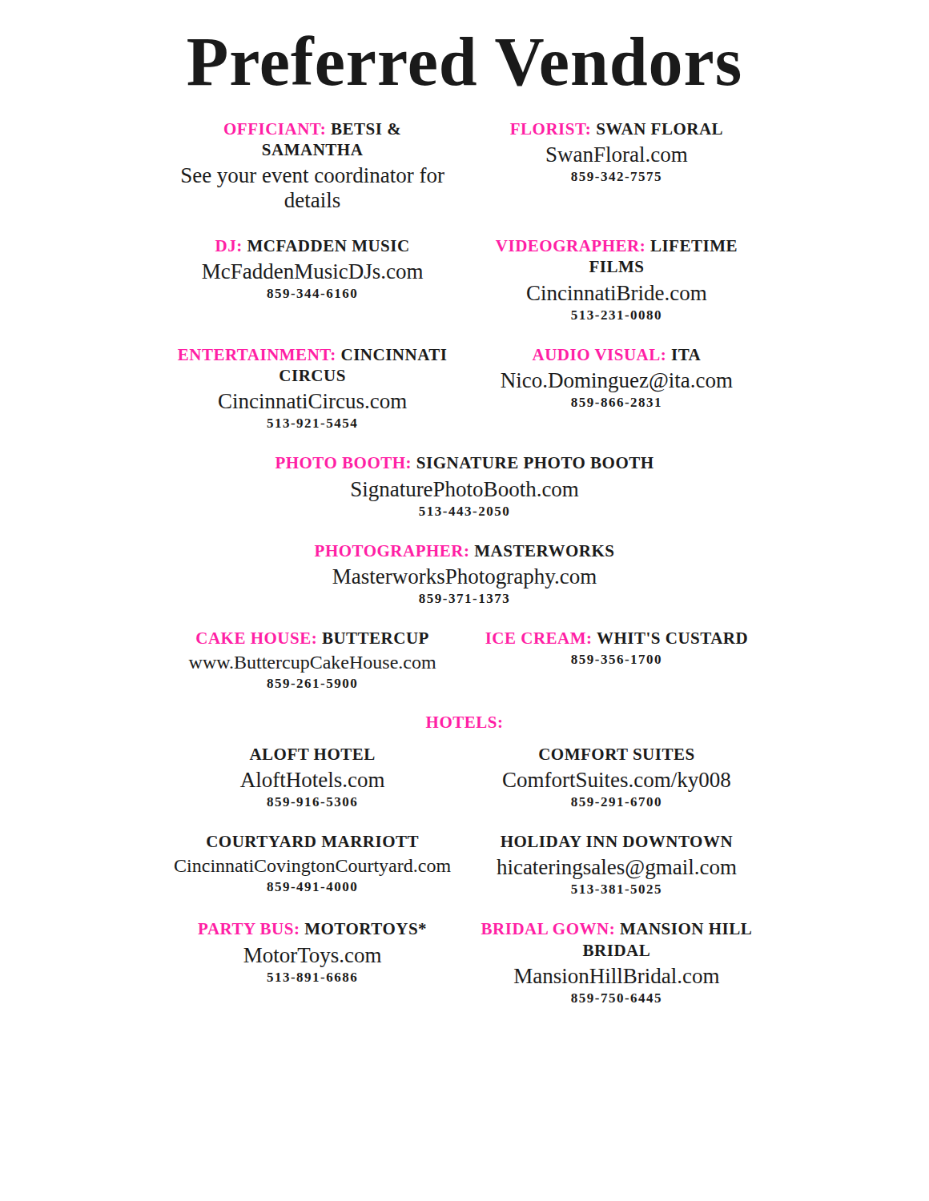Preferred Vendors
Officiant: Betsi & Samantha
See your event coordinator for details
Florist: Swan Floral
SwanFloral.com
859-342-7575
DJ: McFadden Music
McFaddenMusicDJs.com
859-344-6160
Videographer: Lifetime Films
CincinnatiBride.com
513-231-0080
Entertainment: Cincinnati Circus
CincinnatiCircus.com
513-921-5454
Audio Visual: ITA
Nico.Dominguez@ita.com
859-866-2831
Photo Booth: Signature Photo Booth
SignaturePhotoBooth.com
513-443-2050
Photographer: Masterworks
MasterworksPhotography.com
859-371-1373
Cake House: Buttercup
www.ButtercupCakeHouse.com
859-261-5900
Ice Cream: Whit's Custard
859-356-1700
Hotels:
Aloft Hotel
AloftHotels.com
859-916-5306
Comfort Suites
ComfortSuites.com/ky008
859-291-6700
Courtyard Marriott
CincinnatiCovingtonCourtyard.com
859-491-4000
Holiday Inn Downtown
hicateringsales@gmail.com
513-381-5025
Party Bus: MotorToys*
MotorToys.com
513-891-6686
Bridal Gown: Mansion Hill Bridal
MansionHillBridal.com
859-750-6445